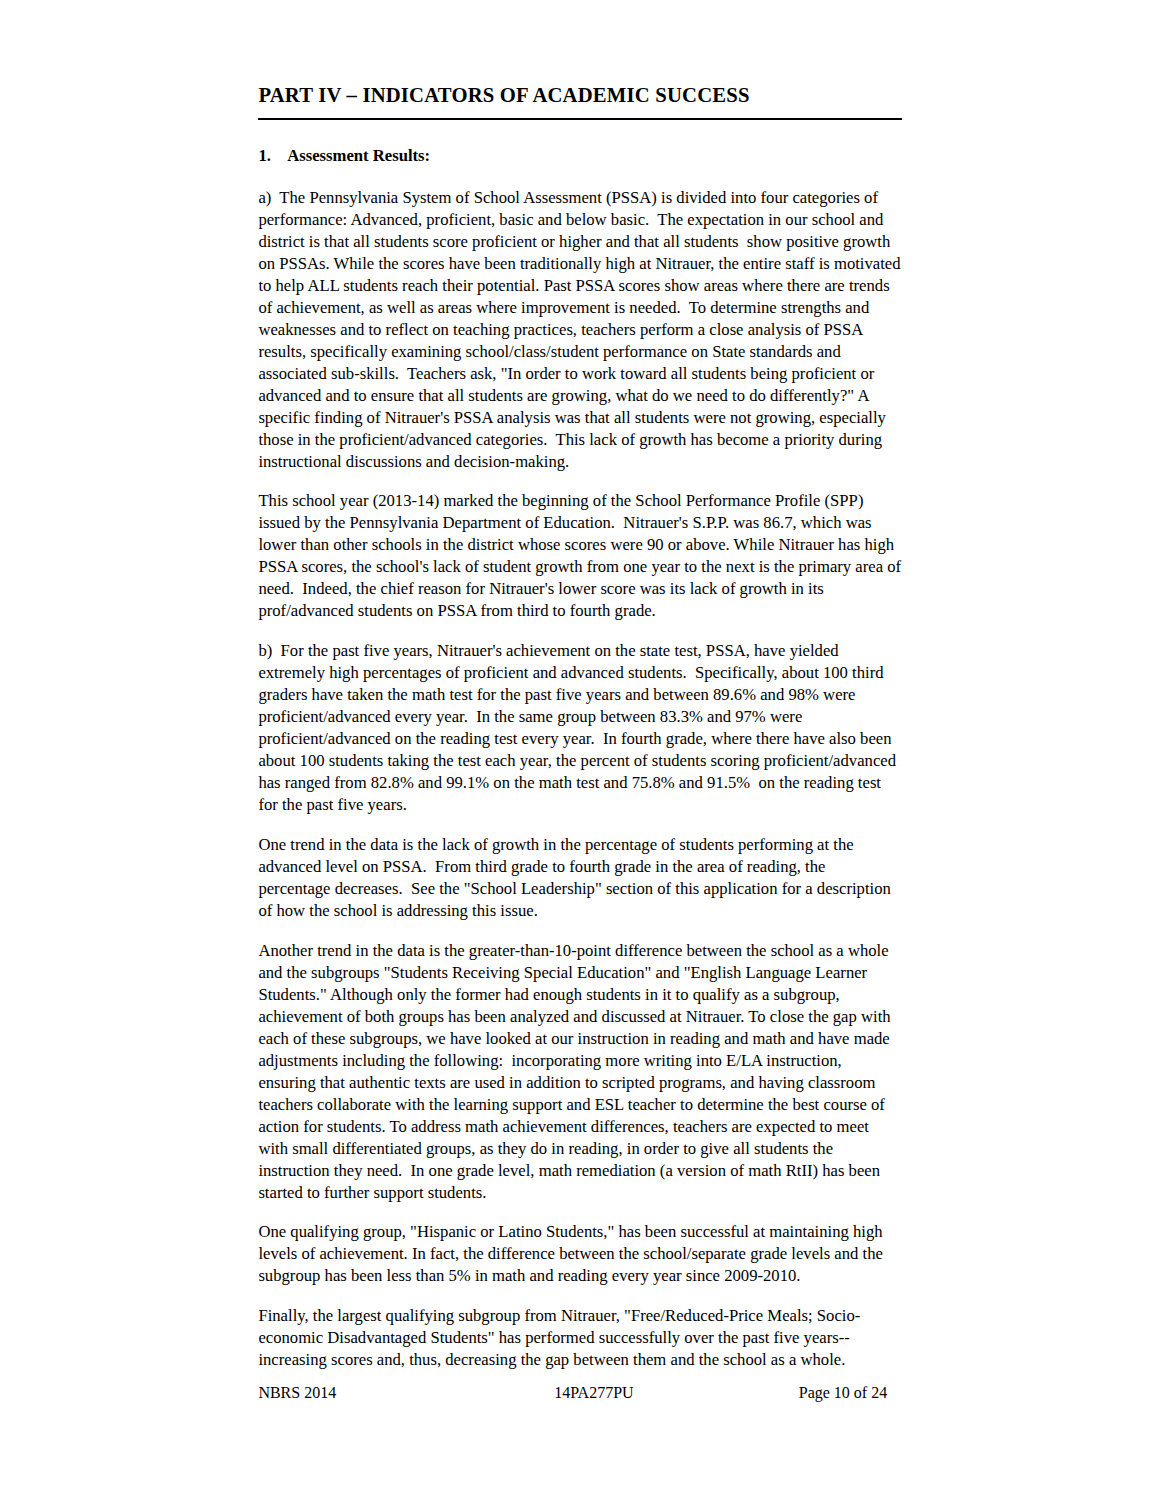PART IV – INDICATORS OF ACADEMIC SUCCESS
1. Assessment Results:
a) The Pennsylvania System of School Assessment (PSSA) is divided into four categories of performance: Advanced, proficient, basic and below basic. The expectation in our school and district is that all students score proficient or higher and that all students show positive growth on PSSAs. While the scores have been traditionally high at Nitrauer, the entire staff is motivated to help ALL students reach their potential. Past PSSA scores show areas where there are trends of achievement, as well as areas where improvement is needed. To determine strengths and weaknesses and to reflect on teaching practices, teachers perform a close analysis of PSSA results, specifically examining school/class/student performance on State standards and associated sub-skills. Teachers ask, "In order to work toward all students being proficient or advanced and to ensure that all students are growing, what do we need to do differently?" A specific finding of Nitrauer's PSSA analysis was that all students were not growing, especially those in the proficient/advanced categories. This lack of growth has become a priority during instructional discussions and decision-making.
This school year (2013-14) marked the beginning of the School Performance Profile (SPP) issued by the Pennsylvania Department of Education. Nitrauer's S.P.P. was 86.7, which was lower than other schools in the district whose scores were 90 or above. While Nitrauer has high PSSA scores, the school's lack of student growth from one year to the next is the primary area of need. Indeed, the chief reason for Nitrauer's lower score was its lack of growth in its prof/advanced students on PSSA from third to fourth grade.
b) For the past five years, Nitrauer's achievement on the state test, PSSA, have yielded extremely high percentages of proficient and advanced students. Specifically, about 100 third graders have taken the math test for the past five years and between 89.6% and 98% were proficient/advanced every year. In the same group between 83.3% and 97% were proficient/advanced on the reading test every year. In fourth grade, where there have also been about 100 students taking the test each year, the percent of students scoring proficient/advanced has ranged from 82.8% and 99.1% on the math test and 75.8% and 91.5% on the reading test for the past five years.
One trend in the data is the lack of growth in the percentage of students performing at the advanced level on PSSA. From third grade to fourth grade in the area of reading, the percentage decreases. See the "School Leadership" section of this application for a description of how the school is addressing this issue.
Another trend in the data is the greater-than-10-point difference between the school as a whole and the subgroups "Students Receiving Special Education" and "English Language Learner Students." Although only the former had enough students in it to qualify as a subgroup, achievement of both groups has been analyzed and discussed at Nitrauer. To close the gap with each of these subgroups, we have looked at our instruction in reading and math and have made adjustments including the following: incorporating more writing into E/LA instruction, ensuring that authentic texts are used in addition to scripted programs, and having classroom teachers collaborate with the learning support and ESL teacher to determine the best course of action for students. To address math achievement differences, teachers are expected to meet with small differentiated groups, as they do in reading, in order to give all students the instruction they need. In one grade level, math remediation (a version of math RtII) has been started to further support students.
One qualifying group, "Hispanic or Latino Students," has been successful at maintaining high levels of achievement. In fact, the difference between the school/separate grade levels and the subgroup has been less than 5% in math and reading every year since 2009-2010.
Finally, the largest qualifying subgroup from Nitrauer, "Free/Reduced-Price Meals; Socio-economic Disadvantaged Students" has performed successfully over the past five years--increasing scores and, thus, decreasing the gap between them and the school as a whole.
NBRS 2014 14PA277PU Page 10 of 24